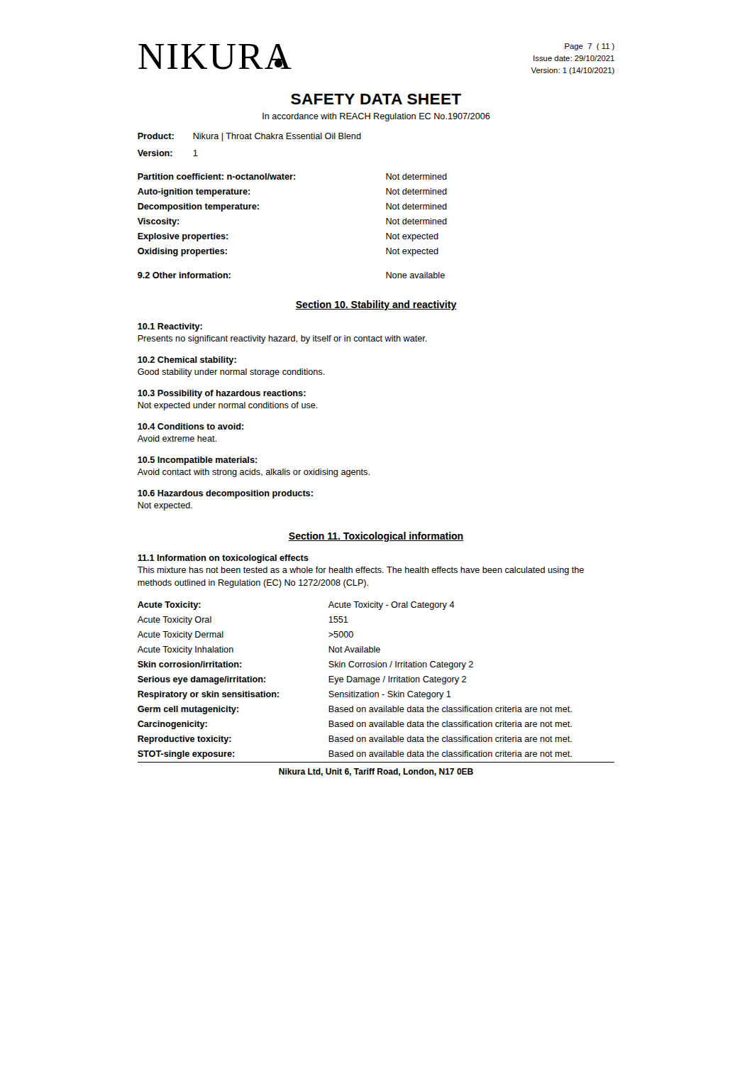NIKURA
Page 7 ( 11 )
Issue date: 29/10/2021
Version: 1 (14/10/2021)
SAFETY DATA SHEET
In accordance with REACH Regulation EC No.1907/2006
Product:
Nikura | Throat Chakra Essential Oil Blend
Version:
1
| Partition coefficient: n-octanol/water: | Not determined |
| Auto-ignition temperature: | Not determined |
| Decomposition temperature: | Not determined |
| Viscosity: | Not determined |
| Explosive properties: | Not expected |
| Oxidising properties: | Not expected |
9.2 Other information:
None available
Section 10. Stability and reactivity
10.1 Reactivity:
Presents no significant reactivity hazard, by itself or in contact with water.
10.2 Chemical stability:
Good stability under normal storage conditions.
10.3 Possibility of hazardous reactions:
Not expected under normal conditions of use.
10.4 Conditions to avoid:
Avoid extreme heat.
10.5 Incompatible materials:
Avoid contact with strong acids, alkalis or oxidising agents.
10.6 Hazardous decomposition products:
Not expected.
Section 11. Toxicological information
11.1 Information on toxicological effects
This mixture has not been tested as a whole for health effects. The health effects have been calculated using the methods outlined in Regulation (EC) No 1272/2008 (CLP).
| Acute Toxicity: | Acute Toxicity - Oral Category 4 |
| Acute Toxicity Oral | 1551 |
| Acute Toxicity Dermal | >5000 |
| Acute Toxicity Inhalation | Not Available |
| Skin corrosion/irritation: | Skin Corrosion / Irritation Category 2 |
| Serious eye damage/irritation: | Eye Damage / Irritation Category 2 |
| Respiratory or skin sensitisation: | Sensitization - Skin Category 1 |
| Germ cell mutagenicity: | Based on available data the classification criteria are not met. |
| Carcinogenicity: | Based on available data the classification criteria are not met. |
| Reproductive toxicity: | Based on available data the classification criteria are not met. |
| STOT-single exposure: | Based on available data the classification criteria are not met. |
Nikura Ltd, Unit 6, Tariff Road, London, N17 0EB